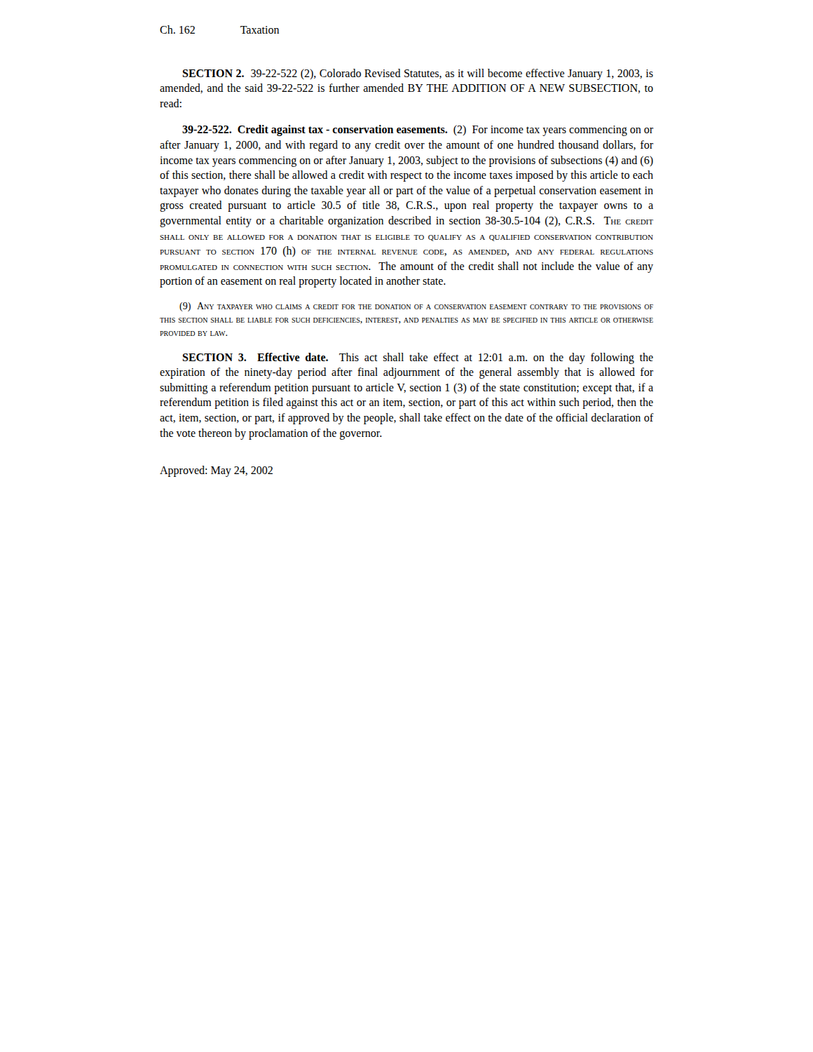Ch. 162 Taxation
SECTION 2. 39-22-522 (2), Colorado Revised Statutes, as it will become effective January 1, 2003, is amended, and the said 39-22-522 is further amended BY THE ADDITION OF A NEW SUBSECTION, to read:
39-22-522. Credit against tax - conservation easements. (2) For income tax years commencing on or after January 1, 2000, and with regard to any credit over the amount of one hundred thousand dollars, for income tax years commencing on or after January 1, 2003, subject to the provisions of subsections (4) and (6) of this section, there shall be allowed a credit with respect to the income taxes imposed by this article to each taxpayer who donates during the taxable year all or part of the value of a perpetual conservation easement in gross created pursuant to article 30.5 of title 38, C.R.S., upon real property the taxpayer owns to a governmental entity or a charitable organization described in section 38-30.5-104 (2), C.R.S. The credit shall only be allowed for a donation that is eligible to qualify as a qualified conservation contribution pursuant to section 170 (h) of the internal revenue code, as amended, and any federal regulations promulgated in connection with such section. The amount of the credit shall not include the value of any portion of an easement on real property located in another state.
(9) Any taxpayer who claims a credit for the donation of a conservation easement contrary to the provisions of this section shall be liable for such deficiencies, interest, and penalties as may be specified in this article or otherwise provided by law.
SECTION 3. Effective date. This act shall take effect at 12:01 a.m. on the day following the expiration of the ninety-day period after final adjournment of the general assembly that is allowed for submitting a referendum petition pursuant to article V, section 1 (3) of the state constitution; except that, if a referendum petition is filed against this act or an item, section, or part of this act within such period, then the act, item, section, or part, if approved by the people, shall take effect on the date of the official declaration of the vote thereon by proclamation of the governor.
Approved: May 24, 2002